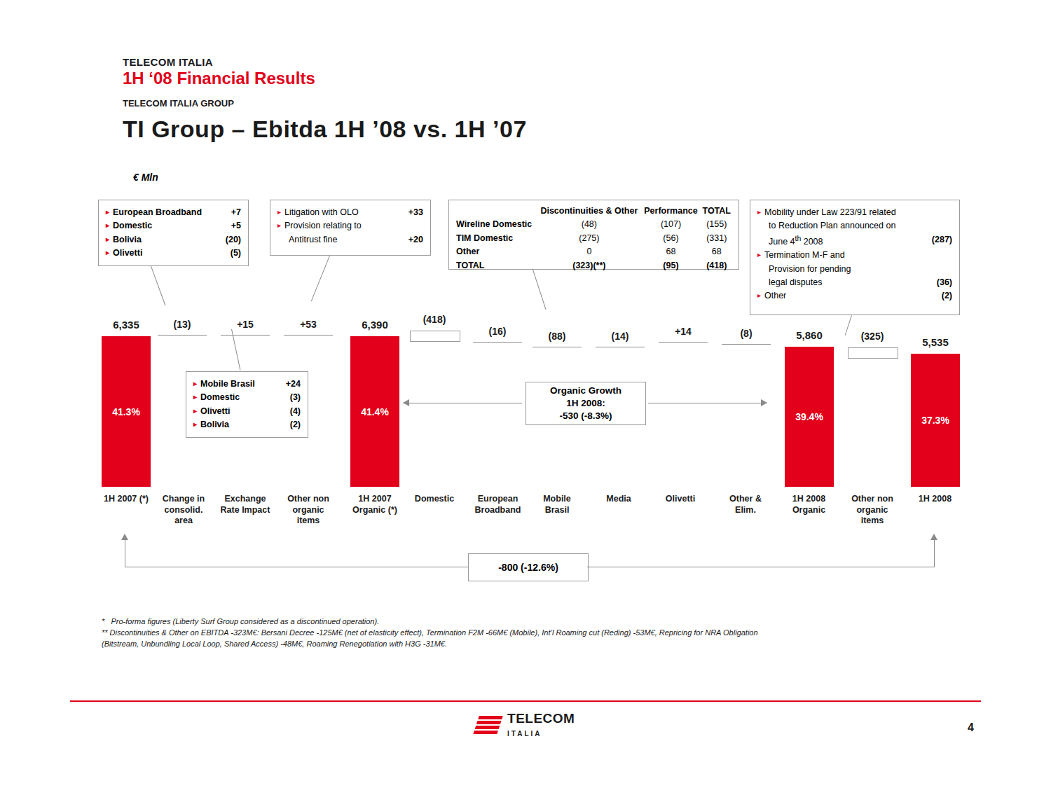TELECOM ITALIA
1H ‘08 Financial Results
TELECOM ITALIA GROUP
TI Group – Ebitda 1H ’08 vs. 1H ’07
€ Mln
European Broadband+7
Domestic+5
Bolivia(20)
Olivetti(5)
Litigation with OLO+33
Provision relating to
Antitrust fine+20
| | Discontinuities & Other | Performance | TOTAL |
| Wireline Domestic | (48) | (107) | (155) |
| TIM Domestic | (275) | (56) | (331) |
| Other | 0 | 68 | 68 |
| TOTAL | (323)(**) | (95) | (418) |
Mobility under Law 223/91 related
to Reduction Plan announced on
June 4th 2008(287)
Termination M-F and
Provision for pending
legal disputes(36)
Other(2)
Mobile Brasil+24
Domestic(3)
Olivetti(4)
Bolivia(2)
6,335
41.3%
6,390
41.4%
5,860
39.4%
5,535
37.3%
(13)
+15
+53
(418)
(16)
(88)
(14)
+14
(8)
(325)
Organic Growth
1H 2008:
-530 (-8.3%)
1H 2007 (*)
Change in
consolid.
area
Exchange
Rate Impact
Other non
organic
items
1H 2007
Organic (*)
Domestic
European
Broadband
Mobile
Brasil
Media
Olivetti
Other &
Elim.
1H 2008
Organic
Other non
organic
items
1H 2008
-800 (-12.6%)
* Pro-forma figures (Liberty Surf Group considered as a discontinued operation).
** Discontinuities & Other on EBITDA -323M€: Bersani Decree -125M€ (net of elasticity effect), Termination F2M -66M€ (Mobile), Int’l Roaming cut (Reding) -53M€, Repricing for NRA Obligation
(Bitstream, Unbundling Local Loop, Shared Access) -48M€, Roaming Renegotiation with H3G -31M€.
TELECOM
ITALIA
4